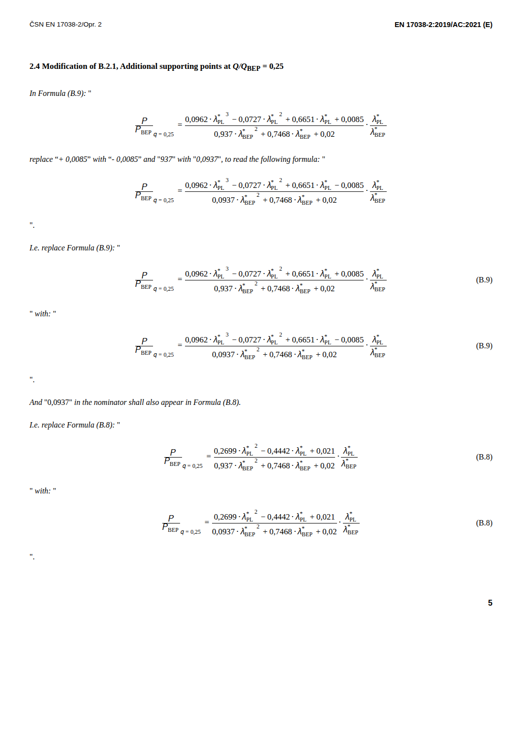ČSN EN 17038-2/Opr. 2
EN 17038-2:2019/AC:2021 (E)
2.4 Modification of B.2.1, Additional supporting points at Q/QBEP = 0,25
In Formula (B.9): "
P PBEP q=0,25 = 0,0962⋅ λPL* 3 − 0,0727⋅ λPL* 2 + 0,6651⋅ λPL* + 0,0085 0,937⋅ λBEP* 2 + 0,7468⋅ λBEP* + 0,02 ⋅ λPL* λBEP*
replace “+ 0,0085” with “- 0,0085” and "937" with "0,0937", to read the following formula: "
P PBEP q=0,25 = 0,0962⋅ λPL* 3 − 0,0727⋅ λPL* 2 + 0,6651⋅ λPL* − 0,0085 0,0937⋅ λBEP* 2 + 0,7468⋅ λBEP* + 0,02 ⋅ λPL* λBEP*
".
I.e. replace Formula (B.9): "
(B.9) P PBEP q=0,25 = 0,0962⋅ λPL* 3 − 0,0727⋅ λPL* 2 + 0,6651⋅ λPL* + 0,0085 0,937⋅ λBEP* 2 + 0,7468⋅ λBEP* + 0,02 ⋅ λPL* λBEP*
" with: "
(B.9) P PBEP q=0,25 = 0,0962⋅ λPL* 3 − 0,0727⋅ λPL* 2 + 0,6651⋅ λPL* − 0,0085 0,0937⋅ λBEP* 2 + 0,7468⋅ λBEP* + 0,02 ⋅ λPL* λBEP*
".
And "0,0937" in the nominator shall also appear in Formula (B.8).
I.e. replace Formula (B.8): "
(B.8) P PBEP q=0,25 = 0,2699⋅ λPL* 2 − 0,4442⋅ λPL* + 0,021 0,937⋅ λBEP* 2 + 0,7468⋅ λBEP* + 0,02 ⋅ λPL* λBEP*
" with: "
(B.8) P PBEP q=0,25 = 0,2699⋅ λPL* 2 − 0,4442⋅ λPL* + 0,021 0,0937⋅ λBEP* 2 + 0,7468⋅ λBEP* + 0,02 ⋅ λPL* λBEP*
".
5